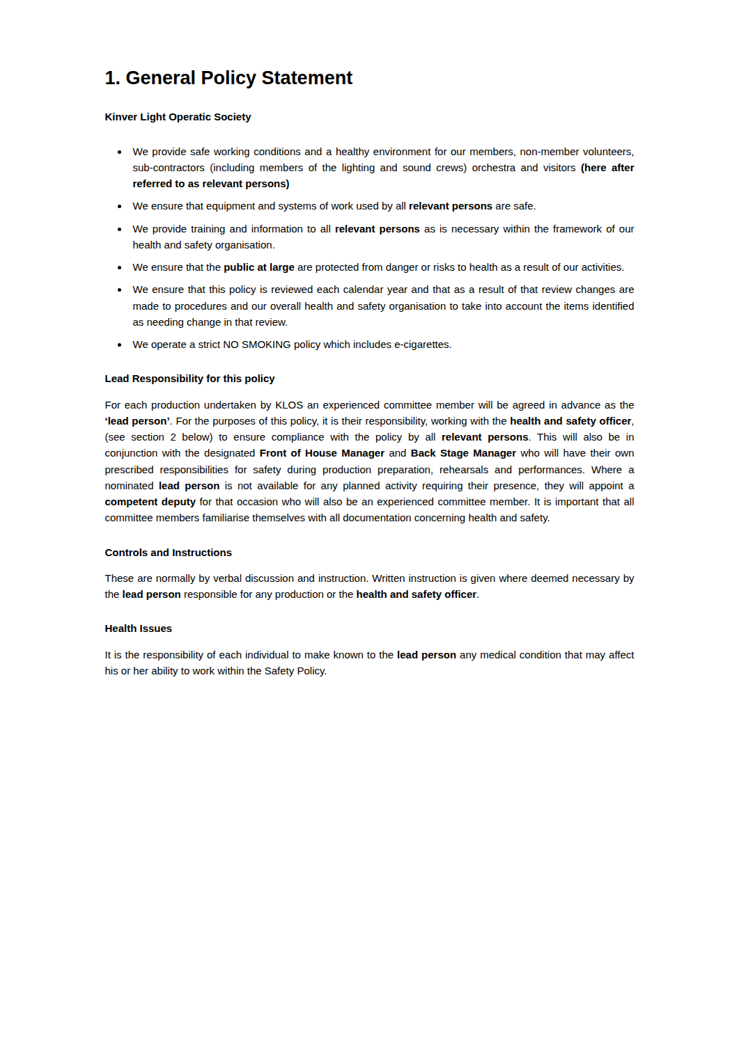1. General Policy Statement
Kinver Light Operatic Society
We provide safe working conditions and a healthy environment for our members, non-member volunteers, sub-contractors (including members of the lighting and sound crews) orchestra and visitors (here after referred to as relevant persons)
We ensure that equipment and systems of work used by all relevant persons are safe.
We provide training and information to all relevant persons as is necessary within the framework of our health and safety organisation.
We ensure that the public at large are protected from danger or risks to health as a result of our activities.
We ensure that this policy is reviewed each calendar year and that as a result of that review changes are made to procedures and our overall health and safety organisation to take into account the items identified as needing change in that review.
We operate a strict NO SMOKING policy which includes e-cigarettes.
Lead Responsibility for this policy
For each production undertaken by KLOS an experienced committee member will be agreed in advance as the ‘lead person’. For the purposes of this policy, it is their responsibility, working with the health and safety officer, (see section 2 below) to ensure compliance with the policy by all relevant persons. This will also be in conjunction with the designated Front of House Manager and Back Stage Manager who will have their own prescribed responsibilities for safety during production preparation, rehearsals and performances. Where a nominated lead person is not available for any planned activity requiring their presence, they will appoint a competent deputy for that occasion who will also be an experienced committee member. It is important that all committee members familiarise themselves with all documentation concerning health and safety.
Controls and Instructions
These are normally by verbal discussion and instruction. Written instruction is given where deemed necessary by the lead person responsible for any production or the health and safety officer.
Health Issues
It is the responsibility of each individual to make known to the lead person any medical condition that may affect his or her ability to work within the Safety Policy.